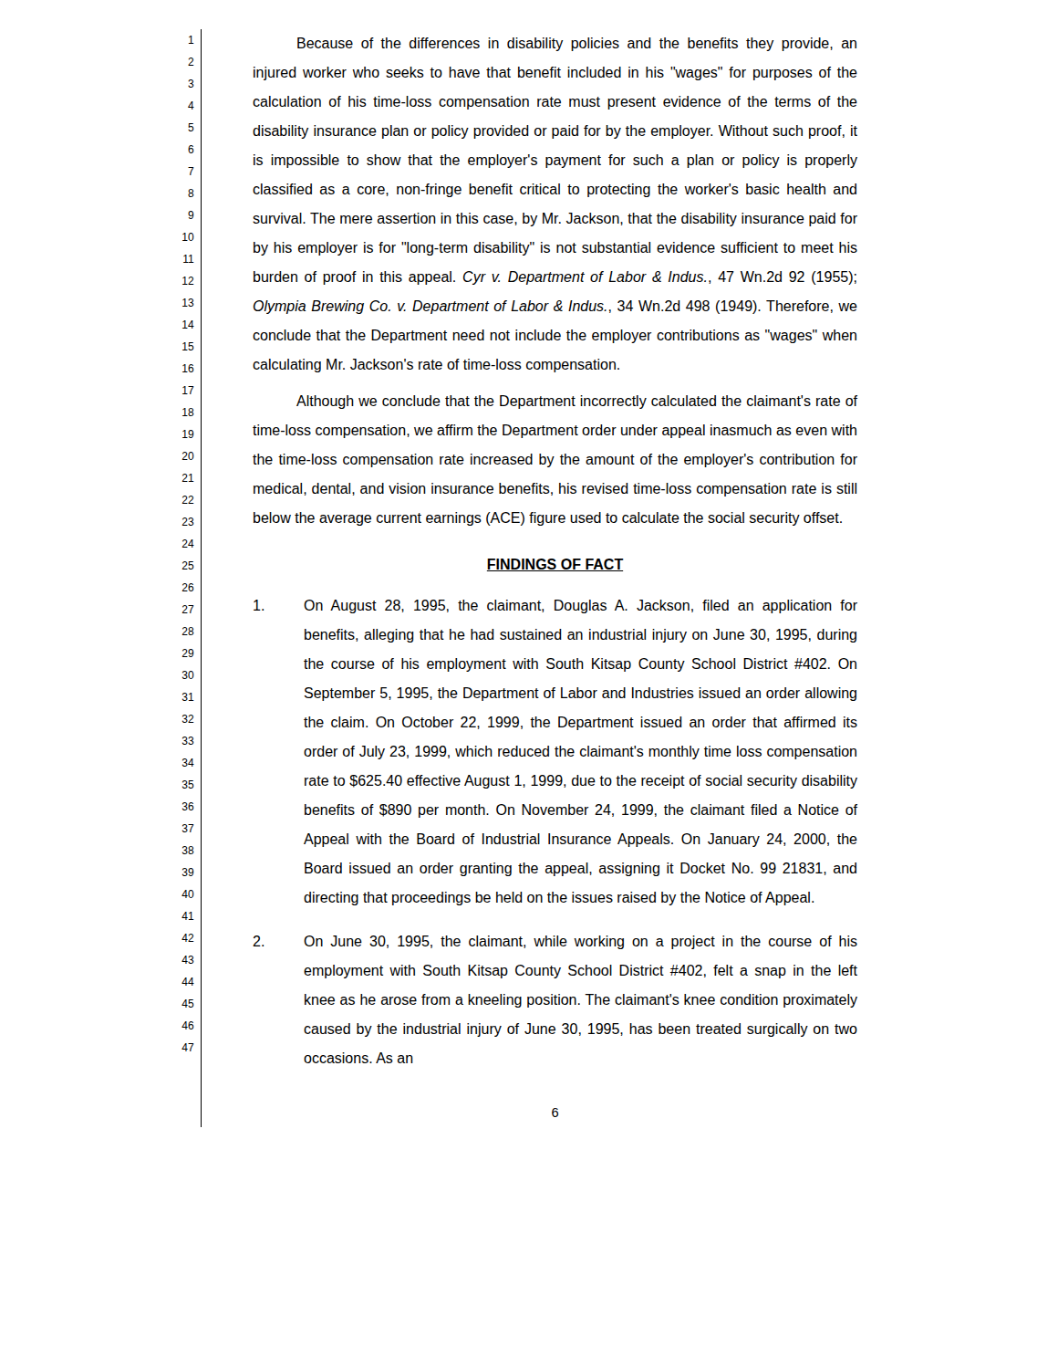1
2
3
4
5
6
7
8
9
10
11
12
13
14
15
16
17
18
19
20
21
22
23
24
25
26
27
28
29
30
31
32
33
34
35
36
37
38
39
40
41
42
43
44
45
46
47
Because of the differences in disability policies and the benefits they provide, an injured worker who seeks to have that benefit included in his "wages" for purposes of the calculation of his time-loss compensation rate must present evidence of the terms of the disability insurance plan or policy provided or paid for by the employer. Without such proof, it is impossible to show that the employer's payment for such a plan or policy is properly classified as a core, non-fringe benefit critical to protecting the worker's basic health and survival. The mere assertion in this case, by Mr. Jackson, that the disability insurance paid for by his employer is for "long-term disability" is not substantial evidence sufficient to meet his burden of proof in this appeal. Cyr v. Department of Labor & Indus., 47 Wn.2d 92 (1955); Olympia Brewing Co. v. Department of Labor & Indus., 34 Wn.2d 498 (1949). Therefore, we conclude that the Department need not include the employer contributions as "wages" when calculating Mr. Jackson's rate of time-loss compensation.
Although we conclude that the Department incorrectly calculated the claimant's rate of time-loss compensation, we affirm the Department order under appeal inasmuch as even with the time-loss compensation rate increased by the amount of the employer's contribution for medical, dental, and vision insurance benefits, his revised time-loss compensation rate is still below the average current earnings (ACE) figure used to calculate the social security offset.
FINDINGS OF FACT
On August 28, 1995, the claimant, Douglas A. Jackson, filed an application for benefits, alleging that he had sustained an industrial injury on June 30, 1995, during the course of his employment with South Kitsap County School District #402. On September 5, 1995, the Department of Labor and Industries issued an order allowing the claim. On October 22, 1999, the Department issued an order that affirmed its order of July 23, 1999, which reduced the claimant's monthly time loss compensation rate to $625.40 effective August 1, 1999, due to the receipt of social security disability benefits of $890 per month. On November 24, 1999, the claimant filed a Notice of Appeal with the Board of Industrial Insurance Appeals. On January 24, 2000, the Board issued an order granting the appeal, assigning it Docket No. 99 21831, and directing that proceedings be held on the issues raised by the Notice of Appeal.
On June 30, 1995, the claimant, while working on a project in the course of his employment with South Kitsap County School District #402, felt a snap in the left knee as he arose from a kneeling position. The claimant's knee condition proximately caused by the industrial injury of June 30, 1995, has been treated surgically on two occasions. As an
6